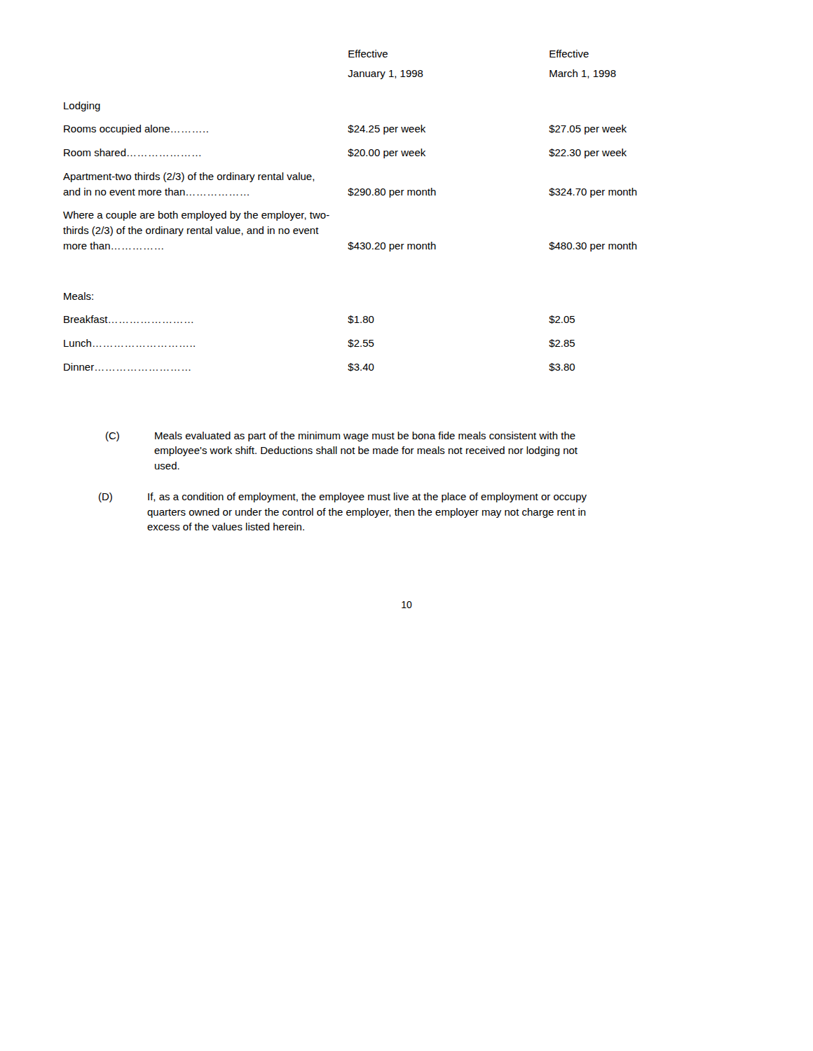| | Effective | Effective |
| --- | --- | --- |
| | January 1, 1998 | March 1, 1998 |
| Lodging | | |
| Rooms occupied alone ……….. | $24.25 per week | $27.05 per week |
| Room shared ………………… | $20.00 per week | $22.30 per week |
| Apartment-two thirds (2/3) of the ordinary rental value, and in no event more than ……………… | $290.80 per month | $324.70 per month |
| Where a couple are both employed by the employer, two-thirds (2/3) of the ordinary rental value, and in no event more than …………… | $430.20 per month | $480.30 per month |
| Meals: | | |
| Breakfast …………………… | $1.80 | $2.05 |
| Lunch ……………………….. | $2.55 | $2.85 |
| Dinner ……………………… | $3.40 | $3.80 |
(C)
Meals evaluated as part of the minimum wage must be bona fide meals consistent with the employee's work shift. Deductions shall not be made for meals not received nor lodging not used.
(D)
If, as a condition of employment, the employee must live at the place of employment or occupy quarters owned or under the control of the employer, then the employer may not charge rent in excess of the values listed herein.
10